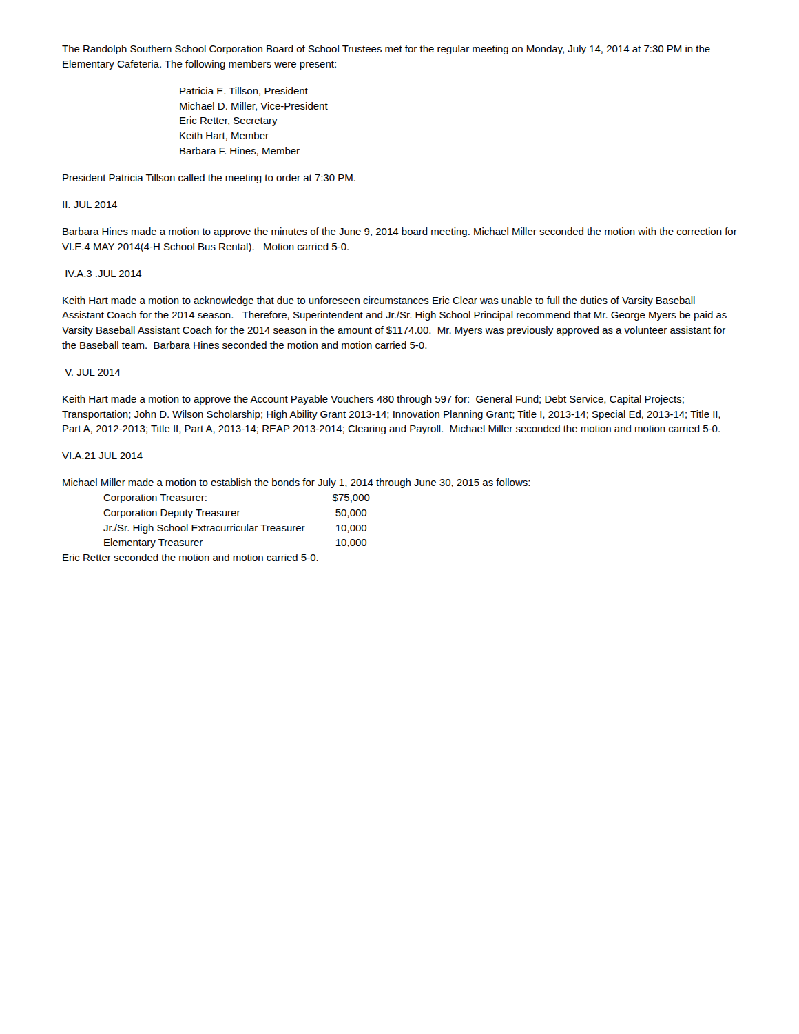The Randolph Southern School Corporation Board of School Trustees met for the regular meeting on Monday, July 14, 2014 at 7:30 PM in the Elementary Cafeteria. The following members were present:
Patricia E. Tillson, President
Michael D. Miller, Vice-President
Eric Retter, Secretary
Keith Hart, Member
Barbara F. Hines, Member
President Patricia Tillson called the meeting to order at 7:30 PM.
II. JUL 2014
Barbara Hines made a motion to approve the minutes of the June 9, 2014 board meeting. Michael Miller seconded the motion with the correction for VI.E.4 MAY 2014(4-H School Bus Rental). Motion carried 5-0.
IV.A.3 .JUL 2014
Keith Hart made a motion to acknowledge that due to unforeseen circumstances Eric Clear was unable to full the duties of Varsity Baseball Assistant Coach for the 2014 season. Therefore, Superintendent and Jr./Sr. High School Principal recommend that Mr. George Myers be paid as Varsity Baseball Assistant Coach for the 2014 season in the amount of $1174.00. Mr. Myers was previously approved as a volunteer assistant for the Baseball team. Barbara Hines seconded the motion and motion carried 5-0.
V. JUL 2014
Keith Hart made a motion to approve the Account Payable Vouchers 480 through 597 for: General Fund; Debt Service, Capital Projects; Transportation; John D. Wilson Scholarship; High Ability Grant 2013-14; Innovation Planning Grant; Title I, 2013-14; Special Ed, 2013-14; Title II, Part A, 2012-2013; Title II, Part A, 2013-14; REAP 2013-2014; Clearing and Payroll. Michael Miller seconded the motion and motion carried 5-0.
VI.A.21 JUL 2014
Michael Miller made a motion to establish the bonds for July 1, 2014 through June 30, 2015 as follows:
| Corporation Treasurer: | $75,000 |
| Corporation Deputy Treasurer | 50,000 |
| Jr./Sr. High School Extracurricular Treasurer | 10,000 |
| Elementary Treasurer | 10,000 |
Eric Retter seconded the motion and motion carried 5-0.